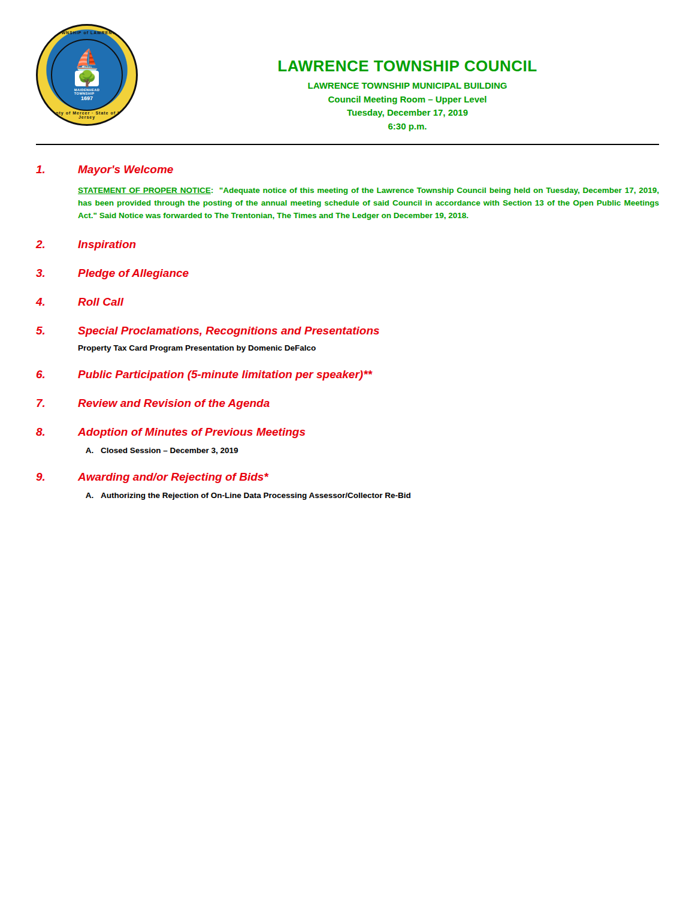TOWNSHIP of LAWRENCE
⛵
🌳
MAIDENHEAD
TOWNSHIP
1697
County of Mercer · State of New Jersey
LAWRENCE TOWNSHIP COUNCIL
LAWRENCE TOWNSHIP MUNICIPAL BUILDING
Council Meeting Room – Upper Level
Tuesday, December 17, 2019
6:30 p.m.
Mayor's Welcome
STATEMENT OF PROPER NOTICE: "Adequate notice of this meeting of the Lawrence Township Council being held on Tuesday, December 17, 2019, has been provided through the posting of the annual meeting schedule of said Council in accordance with Section 13 of the Open Public Meetings Act." Said Notice was forwarded to The Trentonian, The Times and The Ledger on December 19, 2018.
Inspiration
Pledge of Allegiance
Roll Call
Special Proclamations, Recognitions and Presentations
Property Tax Card Program Presentation by Domenic DeFalco
Public Participation (5-minute limitation per speaker)**
Review and Revision of the Agenda
Adoption of Minutes of Previous Meetings
Closed Session – December 3, 2019
Awarding and/or Rejecting of Bids*
Authorizing the Rejection of On-Line Data Processing Assessor/Collector Re-Bid